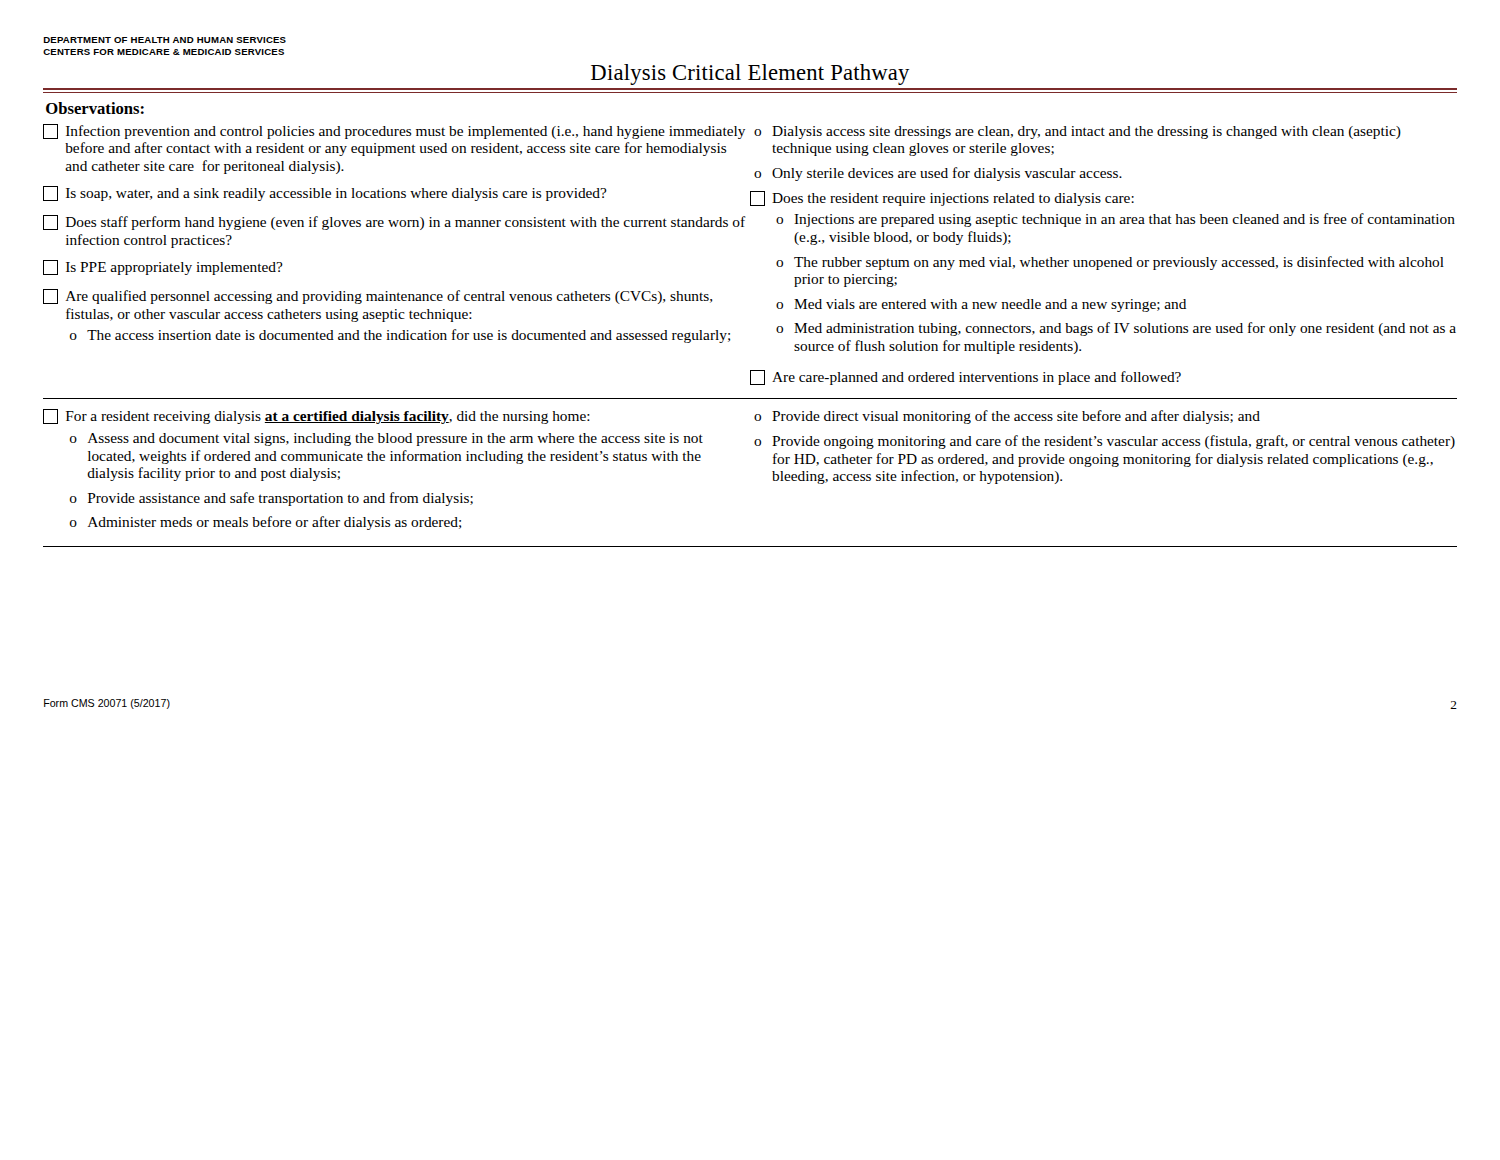DEPARTMENT OF HEALTH AND HUMAN SERVICES
CENTERS FOR MEDICARE & MEDICAID SERVICES
Dialysis Critical Element Pathway
Observations:
| Infection prevention and control policies and procedures must be implemented (i.e., hand hygiene immediately before and after contact with a resident or any equipment used on resident, access site care for hemodialysis and catheter site care for peritoneal dialysis). Is soap, water, and a sink readily accessible in locations where dialysis care is provided? Does staff perform hand hygiene (even if gloves are worn) in a manner consistent with the current standards of infection control practices? Is PPE appropriately implemented? Are qualified personnel accessing and providing maintenance of central venous catheters (CVCs), shunts, fistulas, or other vascular access catheters using aseptic technique: The access insertion date is documented and the indication for use is documented and assessed regularly; | Dialysis access site dressings are clean, dry, and intact and the dressing is changed with clean (aseptic) technique using clean gloves or sterile gloves; Only sterile devices are used for dialysis vascular access. Does the resident require injections related to dialysis care: Injections are prepared using aseptic technique in an area that has been cleaned and is free of contamination (e.g., visible blood, or body fluids); The rubber septum on any med vial, whether unopened or previously accessed, is disinfected with alcohol prior to piercing; Med vials are entered with a new needle and a new syringe; and Med administration tubing, connectors, and bags of IV solutions are used for only one resident (and not as a source of flush solution for multiple residents). Are care-planned and ordered interventions in place and followed? |
| For a resident receiving dialysis at a certified dialysis facility , did the nursing home: Assess and document vital signs, including the blood pressure in the arm where the access site is not located, weights if ordered and communicate the information including the resident’s status with the dialysis facility prior to and post dialysis; Provide assistance and safe transportation to and from dialysis; Administer meds or meals before or after dialysis as ordered; | Provide direct visual monitoring of the access site before and after dialysis; and Provide ongoing monitoring and care of the resident’s vascular access (fistula, graft, or central venous catheter) for HD, catheter for PD as ordered, and provide ongoing monitoring for dialysis related complications (e.g., bleeding, access site infection, or hypotension). |
Form CMS 20071 (5/2017) 2